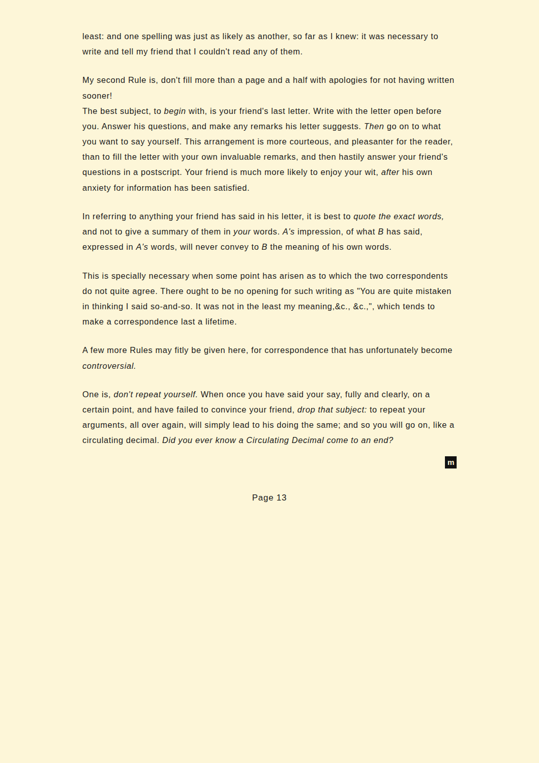least: and one spelling was just as likely as another, so far as I knew: it was necessary to write and tell my friend that I couldn't read any of them.
My second Rule is, don't fill more than a page and a half with apologies for not having written sooner!
The best subject, to begin with, is your friend's last letter. Write with the letter open before you. Answer his questions, and make any remarks his letter suggests. Then go on to what you want to say yourself. This arrangement is more courteous, and pleasanter for the reader, than to fill the letter with your own invaluable remarks, and then hastily answer your friend's questions in a postscript. Your friend is much more likely to enjoy your wit, after his own anxiety for information has been satisfied.
In referring to anything your friend has said in his letter, it is best to quote the exact words, and not to give a summary of them in your words. A's impression, of what B has said, expressed in A's words, will never convey to B the meaning of his own words.
This is specially necessary when some point has arisen as to which the two correspondents do not quite agree. There ought to be no opening for such writing as "You are quite mistaken in thinking I said so-and-so. It was not in the least my meaning,&c., &c.,", which tends to make a correspondence last a lifetime.
A few more Rules may fitly be given here, for correspondence that has unfortunately become controversial.
One is, don't repeat yourself. When once you have said your say, fully and clearly, on a certain point, and have failed to convince your friend, drop that subject: to repeat your arguments, all over again, will simply lead to his doing the same; and so you will go on, like a circulating decimal. Did you ever know a Circulating Decimal come to an end?
m
Page 13